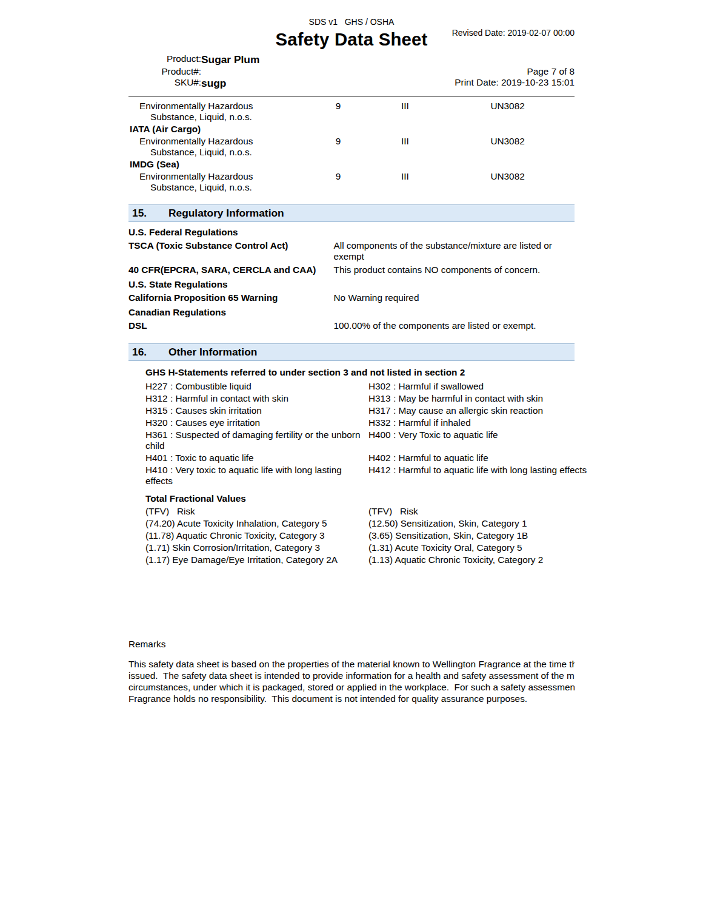SDS v1 GHS / OSHA
Revised Date: 2019-02-07 00:00
Safety Data Sheet
| Product: | Sugar Plum | |
| Product#: | | Page 7 of 8 |
| SKU#: | sugp | Print Date: 2019-10-23 15:01 |
| Environmentally Hazardous Substance, Liquid, n.o.s. | 9 | III | UN3082 |
| IATA (Air Cargo) |
| Environmentally Hazardous Substance, Liquid, n.o.s. | 9 | III | UN3082 |
| IMDG (Sea) |
| Environmentally Hazardous Substance, Liquid, n.o.s. | 9 | III | UN3082 |
15. Regulatory Information
U.S. Federal Regulations
| TSCA (Toxic Substance Control Act) | All components of the substance/mixture are listed or exempt |
| 40 CFR(EPCRA, SARA, CERCLA and CAA) | This product contains NO components of concern. |
U.S. State Regulations
| California Proposition 65 Warning | No Warning required |
Canadian Regulations
| DSL | 100.00% of the components are listed or exempt. |
16. Other Information
GHS H-Statements referred to under section 3 and not listed in section 2
| H227 : Combustible liquid | H302 : Harmful if swallowed |
| H312 : Harmful in contact with skin | H313 : May be harmful in contact with skin |
| H315 : Causes skin irritation | H317 : May cause an allergic skin reaction |
| H320 : Causes eye irritation | H332 : Harmful if inhaled |
| H361 : Suspected of damaging fertility or the unborn child | H400 : Very Toxic to aquatic life |
| H401 : Toxic to aquatic life | H402 : Harmful to aquatic life |
| H410 : Very toxic to aquatic life with long lasting effects | H412 : Harmful to aquatic life with long lasting effects |
Total Fractional Values
| (TFV) Risk | (TFV) Risk |
| (74.20) Acute Toxicity Inhalation, Category 5 | (12.50) Sensitization, Skin, Category 1 |
| (11.78) Aquatic Chronic Toxicity, Category 3 | (3.65) Sensitization, Skin, Category 1B |
| (1.71) Skin Corrosion/Irritation, Category 3 | (1.31) Acute Toxicity Oral, Category 5 |
| (1.17) Eye Damage/Eye Irritation, Category 2A | (1.13) Aquatic Chronic Toxicity, Category 2 |
Remarks
This safety data sheet is based on the properties of the material known to Wellington Fragrance at the time the data sheet was
issued. The safety data sheet is intended to provide information for a health and safety assessment of the material and the
circumstances, under which it is packaged, stored or applied in the workplace. For such a safety assessment Wellington
Fragrance holds no responsibility. This document is not intended for quality assurance purposes.